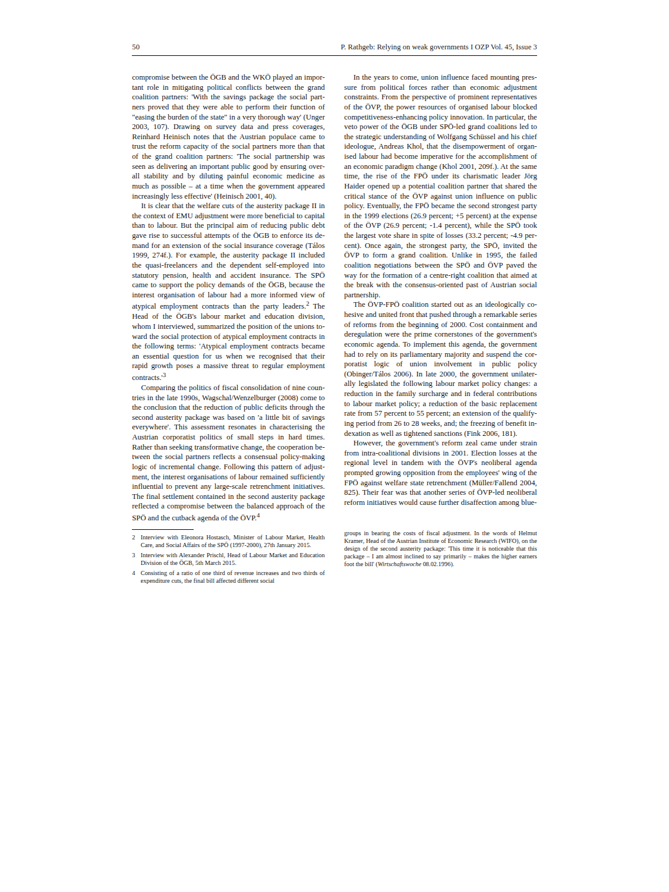50
P. Rathgeb: Relying on weak governments I OZP Vol. 45, Issue 3
compromise between the ÖGB and the WKÖ played an important role in mitigating political conflicts between the grand coalition partners: 'With the savings package the social partners proved that they were able to perform their function of "easing the burden of the state" in a very thorough way' (Unger 2003, 107). Drawing on survey data and press coverages, Reinhard Heinisch notes that the Austrian populace came to trust the reform capacity of the social partners more than that of the grand coalition partners: 'The social partnership was seen as delivering an important public good by ensuring overall stability and by diluting painful economic medicine as much as possible – at a time when the government appeared increasingly less effective' (Heinisch 2001, 40).
It is clear that the welfare cuts of the austerity package II in the context of EMU adjustment were more beneficial to capital than to labour. But the principal aim of reducing public debt gave rise to successful attempts of the ÖGB to enforce its demand for an extension of the social insurance coverage (Tálos 1999, 274f.). For example, the austerity package II included the quasi-freelancers and the dependent self-employed into statutory pension, health and accident insurance. The SPÖ came to support the policy demands of the ÖGB, because the interest organisation of labour had a more informed view of atypical employment contracts than the party leaders.2 The Head of the ÖGB's labour market and education division, whom I interviewed, summarized the position of the unions toward the social protection of atypical employment contracts in the following terms: 'Atypical employment contracts became an essential question for us when we recognised that their rapid growth poses a massive threat to regular employment contracts.'3
Comparing the politics of fiscal consolidation of nine countries in the late 1990s, Wagschal/Wenzelburger (2008) come to the conclusion that the reduction of public deficits through the second austerity package was based on 'a little bit of savings everywhere'. This assessment resonates in characterising the Austrian corporatist politics of small steps in hard times. Rather than seeking transformative change, the cooperation between the social partners reflects a consensual policy-making logic of incremental change. Following this pattern of adjustment, the interest organisations of labour remained sufficiently influential to prevent any large-scale retrenchment initiatives. The final settlement contained in the second austerity package reflected a compromise between the balanced approach of the SPÖ and the cutback agenda of the ÖVP.4
In the years to come, union influence faced mounting pressure from political forces rather than economic adjustment constraints. From the perspective of prominent representatives of the ÖVP, the power resources of organised labour blocked competitiveness-enhancing policy innovation. In particular, the veto power of the ÖGB under SPÖ-led grand coalitions led to the strategic understanding of Wolfgang Schüssel and his chief ideologue, Andreas Khol, that the disempowerment of organised labour had become imperative for the accomplishment of an economic paradigm change (Khol 2001, 209f.). At the same time, the rise of the FPÖ under its charismatic leader Jörg Haider opened up a potential coalition partner that shared the critical stance of the ÖVP against union influence on public policy. Eventually, the FPÖ became the second strongest party in the 1999 elections (26.9 percent; +5 percent) at the expense of the ÖVP (26.9 percent; -1.4 percent), while the SPÖ took the largest vote share in spite of losses (33.2 percent; -4.9 percent). Once again, the strongest party, the SPÖ, invited the ÖVP to form a grand coalition. Unlike in 1995, the failed coalition negotiations between the SPÖ and ÖVP paved the way for the formation of a centre-right coalition that aimed at the break with the consensus-oriented past of Austrian social partnership.
The ÖVP-FPÖ coalition started out as an ideologically cohesive and united front that pushed through a remarkable series of reforms from the beginning of 2000. Cost containment and deregulation were the prime cornerstones of the government's economic agenda. To implement this agenda, the government had to rely on its parliamentary majority and suspend the corporatist logic of union involvement in public policy (Obinger/Tálos 2006). In late 2000, the government unilaterally legislated the following labour market policy changes: a reduction in the family surcharge and in federal contributions to labour market policy; a reduction of the basic replacement rate from 57 percent to 55 percent; an extension of the qualifying period from 26 to 28 weeks, and; the freezing of benefit indexation as well as tightened sanctions (Fink 2006, 181).
However, the government's reform zeal came under strain from intra-coalitional divisions in 2001. Election losses at the regional level in tandem with the ÖVP's neoliberal agenda prompted growing opposition from the employees' wing of the FPÖ against welfare state retrenchment (Müller/Fallend 2004, 825). Their fear was that another series of ÖVP-led neoliberal reform initiatives would cause further disaffection among blue-
2
Interview with Eleonora Hostasch, Minister of Labour Market, Health Care, and Social Affairs of the SPÖ (1997-2000), 27th January 2015.
3
Interview with Alexander Prischl, Head of Labour Market and Education Division of the ÖGB, 5th March 2015.
4
Consisting of a ratio of one third of revenue increases and two thirds of expenditure cuts, the final bill affected different social
groups in bearing the costs of fiscal adjustment. In the words of Helmut Kramer, Head of the Austrian Institute of Economic Research (WIFO), on the design of the second austerity package: 'This time it is noticeable that this package – I am almost inclined to say primarily – makes the higher earners foot the bill' (Wirtschaftswoche 08.02.1996).